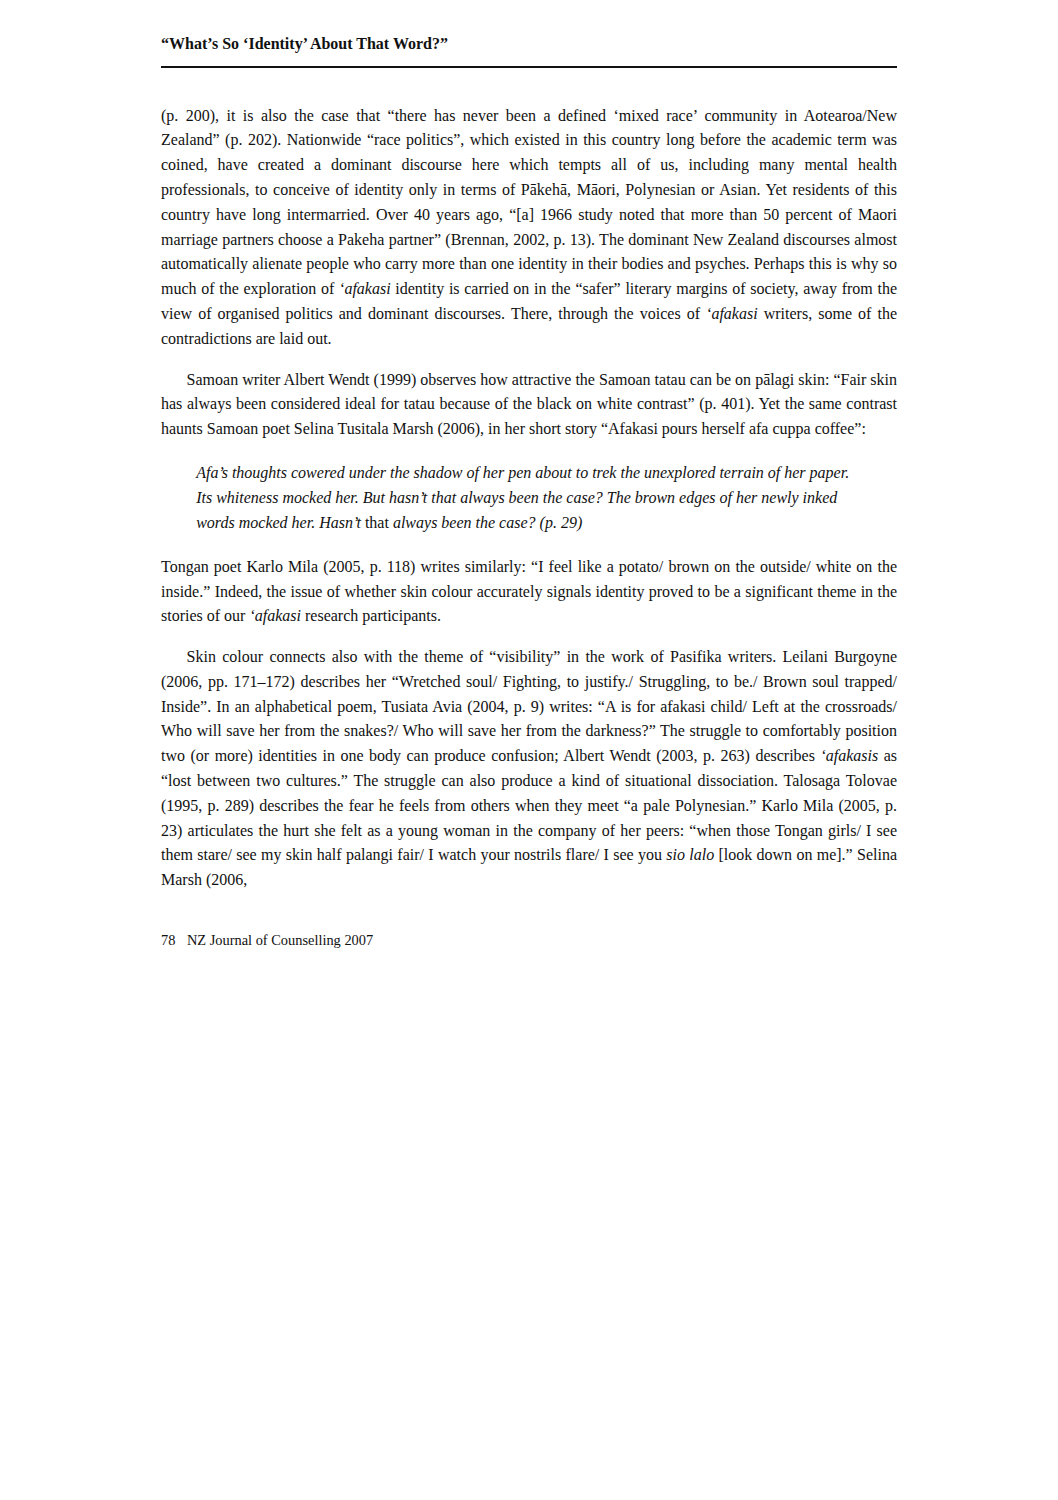“What’s So ‘Identity’ About That Word?”
(p. 200), it is also the case that “there has never been a defined ‘mixed race’ community in Aotearoa/New Zealand” (p. 202). Nationwide “race politics”, which existed in this country long before the academic term was coined, have created a dominant discourse here which tempts all of us, including many mental health professionals, to conceive of identity only in terms of Pākehā, Māori, Polynesian or Asian. Yet residents of this country have long intermarried. Over 40 years ago, “[a] 1966 study noted that more than 50 percent of Maori marriage partners choose a Pakeha partner” (Brennan, 2002, p. 13). The dominant New Zealand discourses almost automatically alienate people who carry more than one identity in their bodies and psyches. Perhaps this is why so much of the exploration of ‘afakasi identity is carried on in the “safer” literary margins of society, away from the view of organised politics and dominant discourses. There, through the voices of ‘afakasi writers, some of the contradictions are laid out.
Samoan writer Albert Wendt (1999) observes how attractive the Samoan tatau can be on pālagi skin: “Fair skin has always been considered ideal for tatau because of the black on white contrast” (p. 401). Yet the same contrast haunts Samoan poet Selina Tusitala Marsh (2006), in her short story “Afakasi pours herself afa cuppa coffee”:
Afa’s thoughts cowered under the shadow of her pen about to trek the unexplored terrain of her paper. Its whiteness mocked her. But hasn’t that always been the case? The brown edges of her newly inked words mocked her. Hasn’t that always been the case? (p. 29)
Tongan poet Karlo Mila (2005, p. 118) writes similarly: “I feel like a potato/ brown on the outside/ white on the inside.” Indeed, the issue of whether skin colour accurately signals identity proved to be a significant theme in the stories of our ‘afakasi research participants.
Skin colour connects also with the theme of “visibility” in the work of Pasifika writers. Leilani Burgoyne (2006, pp. 171–172) describes her “Wretched soul/ Fighting, to justify./ Struggling, to be./ Brown soul trapped/ Inside”. In an alphabetical poem, Tusiata Avia (2004, p. 9) writes: “A is for afakasi child/ Left at the crossroads/ Who will save her from the snakes?/ Who will save her from the darkness?” The struggle to comfortably position two (or more) identities in one body can produce confusion; Albert Wendt (2003, p. 263) describes ‘afakasis as “lost between two cultures.” The struggle can also produce a kind of situational dissociation. Talosaga Tolovae (1995, p. 289) describes the fear he feels from others when they meet “a pale Polynesian.” Karlo Mila (2005, p. 23) articulates the hurt she felt as a young woman in the company of her peers: “when those Tongan girls/ I see them stare/ see my skin half palangi fair/ I watch your nostrils flare/ I see you sio lalo [look down on me].” Selina Marsh (2006,
78 NZ Journal of Counselling 2007